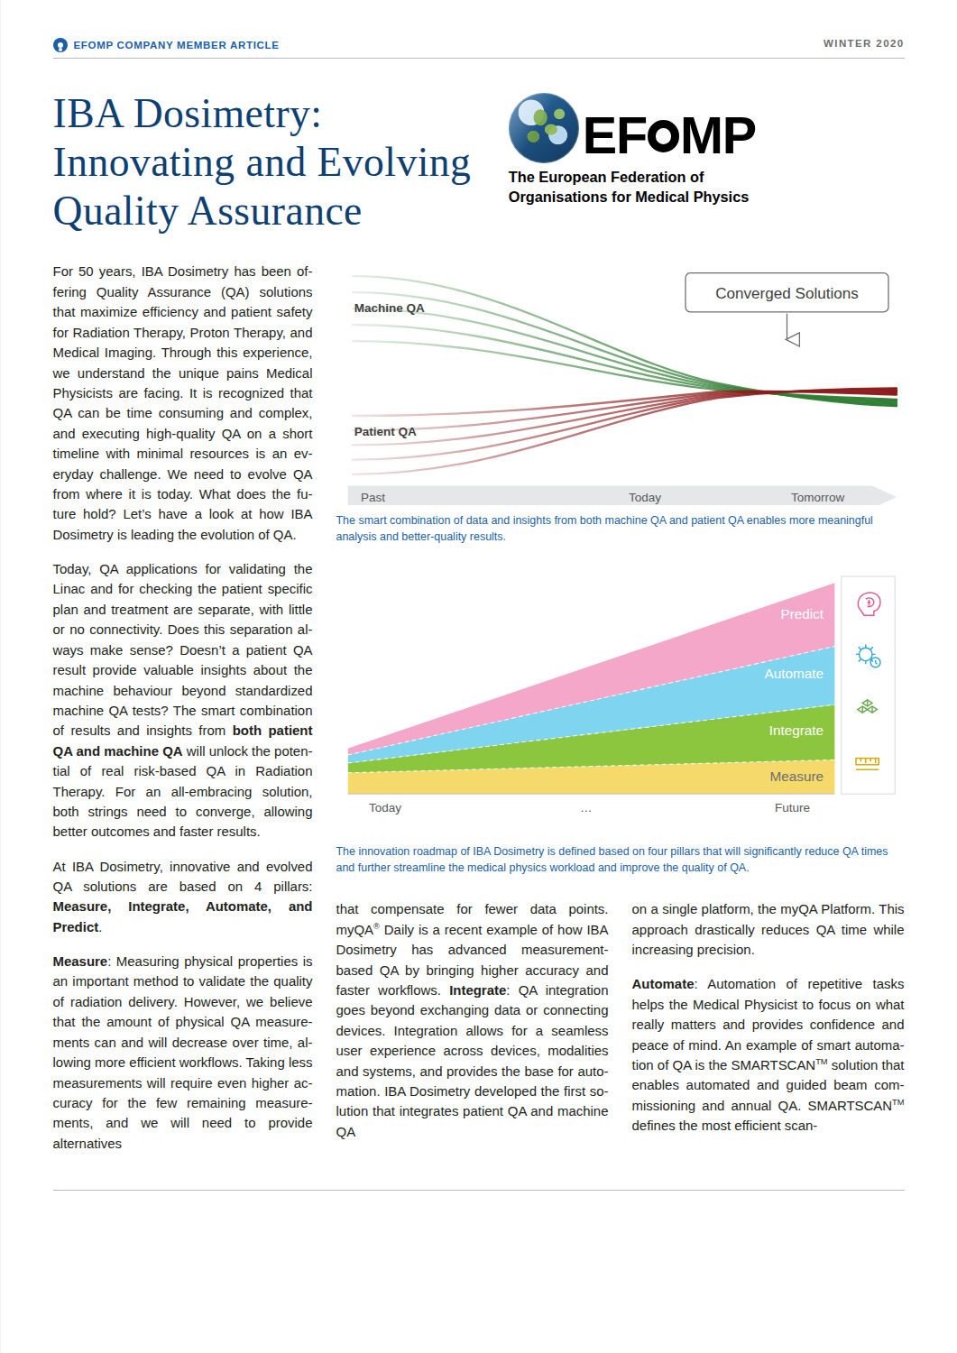EFOMP COMPANY MEMBER ARTICLE
WINTER 2020
IBA Dosimetry:
Innovating and Evolving
Quality Assurance
EF MP
The European Federation of
Organisations for Medical Physics
For 50 years, IBA Dosimetry has been offering Quality Assurance (QA) solutions that maximize efficiency and patient safety for Radiation Therapy, Proton Therapy, and Medical Imaging. Through this experience, we understand the unique pains Medical Physicists are facing. It is recognized that QA can be time consuming and complex, and executing high-quality QA on a short timeline with minimal resources is an everyday challenge. We need to evolve QA from where it is today. What does the future hold? Let’s have a look at how IBA Dosimetry is leading the evolution of QA.
Today, QA applications for validating the Linac and for checking the patient specific plan and treatment are separate, with little or no connectivity. Does this separation always make sense? Doesn’t a patient QA result provide valuable insights about the machine behaviour beyond standardized machine QA tests? The smart combination of results and insights from both patient QA and machine QA will unlock the potential of real risk-based QA in Radiation Therapy. For an all-embracing solution, both strings need to converge, allowing better outcomes and faster results.
At IBA Dosimetry, innovative and evolved QA solutions are based on 4 pillars: Measure, Integrate, Automate, and Predict.
Measure: Measuring physical properties is an important method to validate the quality of radiation delivery. However, we believe that the amount of physical QA measurements can and will decrease over time, allowing more efficient workflows. Taking less measurements will require even higher accuracy for the few remaining measurements, and we will need to provide alternatives
Machine QA Patient QA Converged Solutions Past Today Tomorrow
The smart combination of data and insights from both machine QA and patient QA enables more meaningful analysis and better-quality results.
Measure Integrate Automate Predict Today … Future
The innovation roadmap of IBA Dosimetry is defined based on four pillars that will significantly reduce QA times and further streamline the medical physics workload and improve the quality of QA.
that compensate for fewer data points. myQA® Daily is a recent example of how IBA Dosimetry has advanced measurement-based QA by bringing higher accuracy and faster workflows. Integrate: QA integration goes beyond exchanging data or connecting devices. Integration allows for a seamless user experience across devices, modalities and systems, and provides the base for automation. IBA Dosimetry developed the first solution that integrates patient QA and machine QA
on a single platform, the myQA Platform. This approach drastically reduces QA time while increasing precision.
Automate: Automation of repetitive tasks helps the Medical Physicist to focus on what really matters and provides confidence and peace of mind. An example of smart automation of QA is the SMARTSCANTM solution that enables automated and guided beam commissioning and annual QA. SMARTSCANTM defines the most efficient scan-